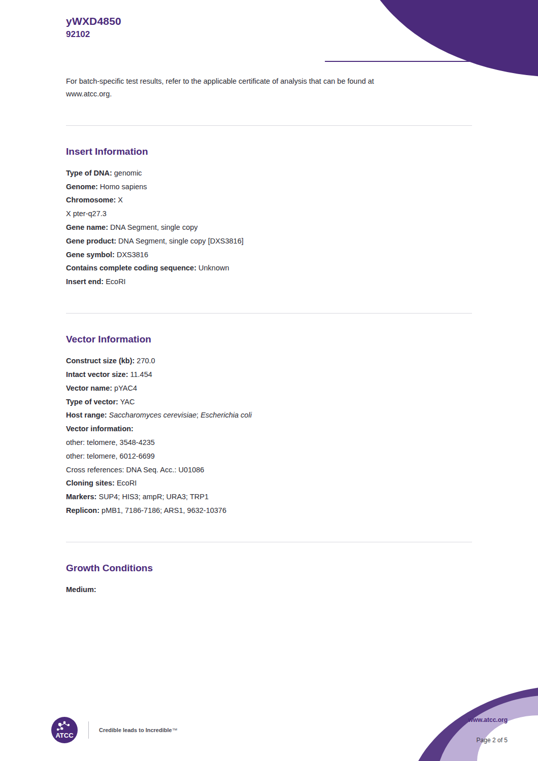yWXD4850
92102
Product Sheet
For batch-specific test results, refer to the applicable certificate of analysis that can be found at www.atcc.org.
Insert Information
Type of DNA: genomic Genome: Homo sapiens Chromosome: X X pter-q27.3 Gene name: DNA Segment, single copy Gene product: DNA Segment, single copy [DXS3816] Gene symbol: DXS3816 Contains complete coding sequence: Unknown Insert end: EcoRI
Vector Information
Construct size (kb): 270.0 Intact vector size: 11.454 Vector name: pYAC4 Type of vector: YAC Host range: Saccharomyces cerevisiae; Escherichia coli Vector information: other: telomere, 3548-4235 other: telomere, 6012-6699 Cross references: DNA Seq. Acc.: U01086 Cloning sites: EcoRI Markers: SUP4; HIS3; ampR; URA3; TRP1 Replicon: pMB1, 7186-7186; ARS1, 9632-10376
Growth Conditions
Medium:
ATCC
Credible leads to Incredible™
www.atcc.org
Page 2 of 5